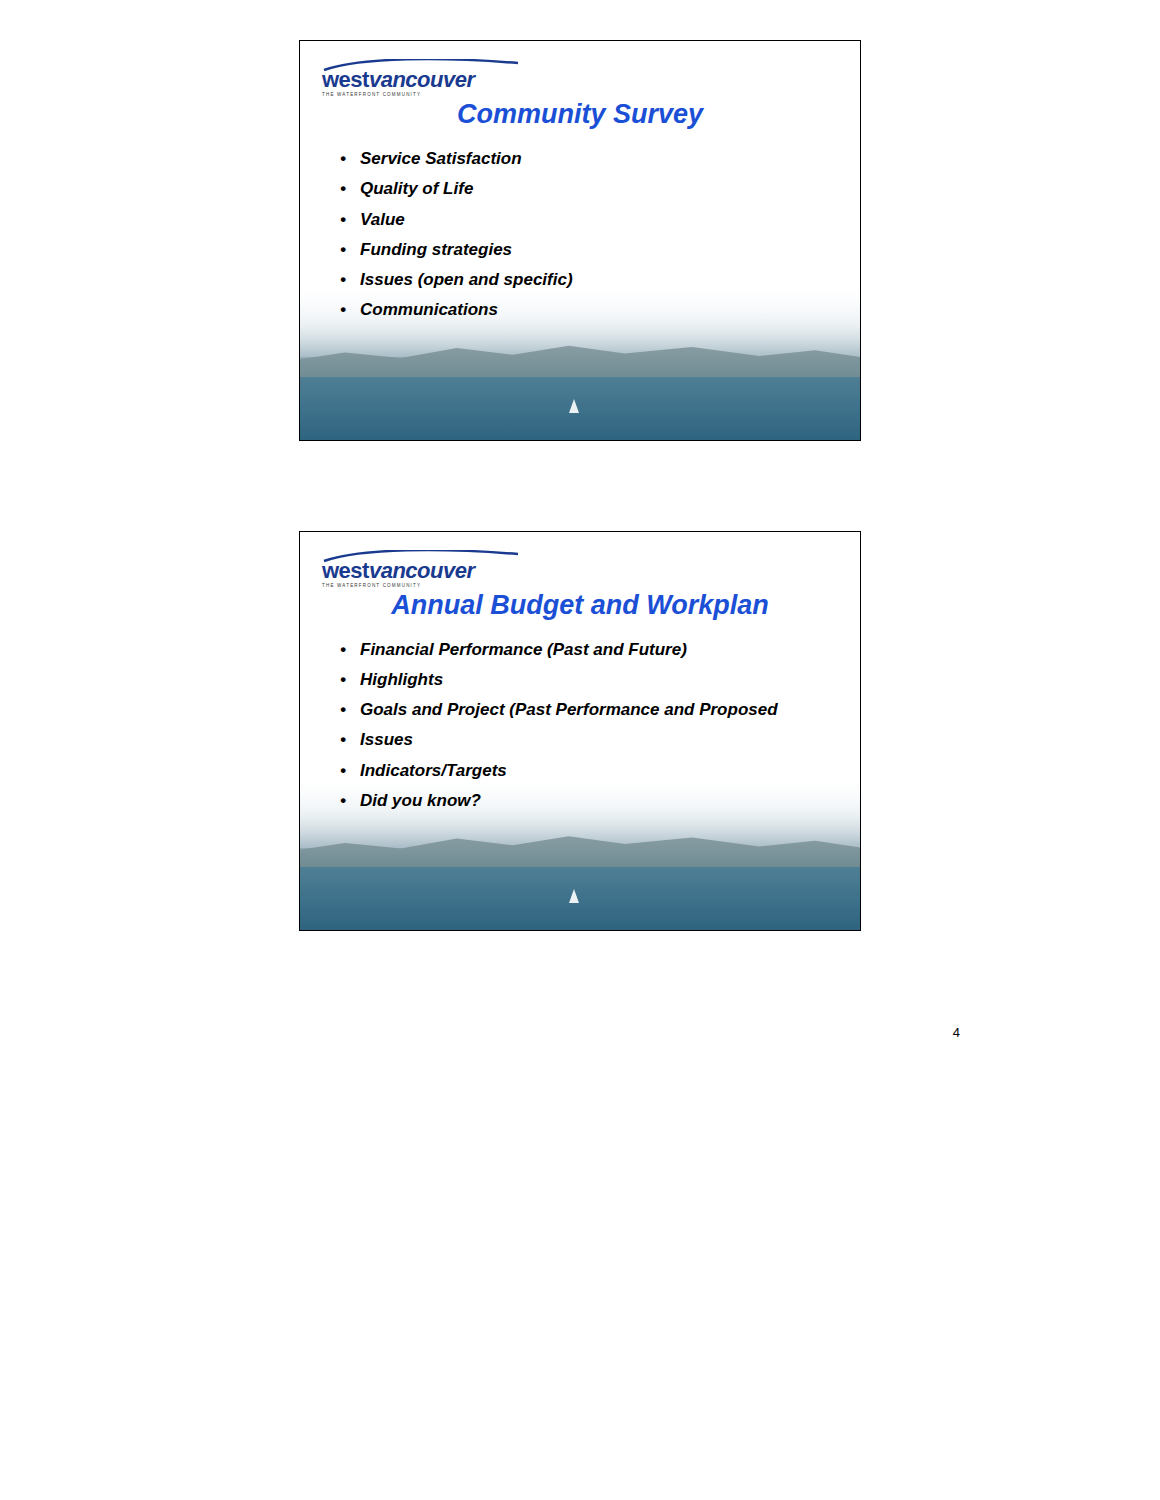west vancouver
THE WATERFRONT COMMUNITY
Community Survey
Service Satisfaction
Quality of Life
Value
Funding strategies
Issues (open and specific)
Communications
west vancouver
THE WATERFRONT COMMUNITY
Annual Budget and Workplan
Financial Performance (Past and Future)
Highlights
Goals and Project (Past Performance and Proposed
Issues
Indicators/Targets
Did you know?
4